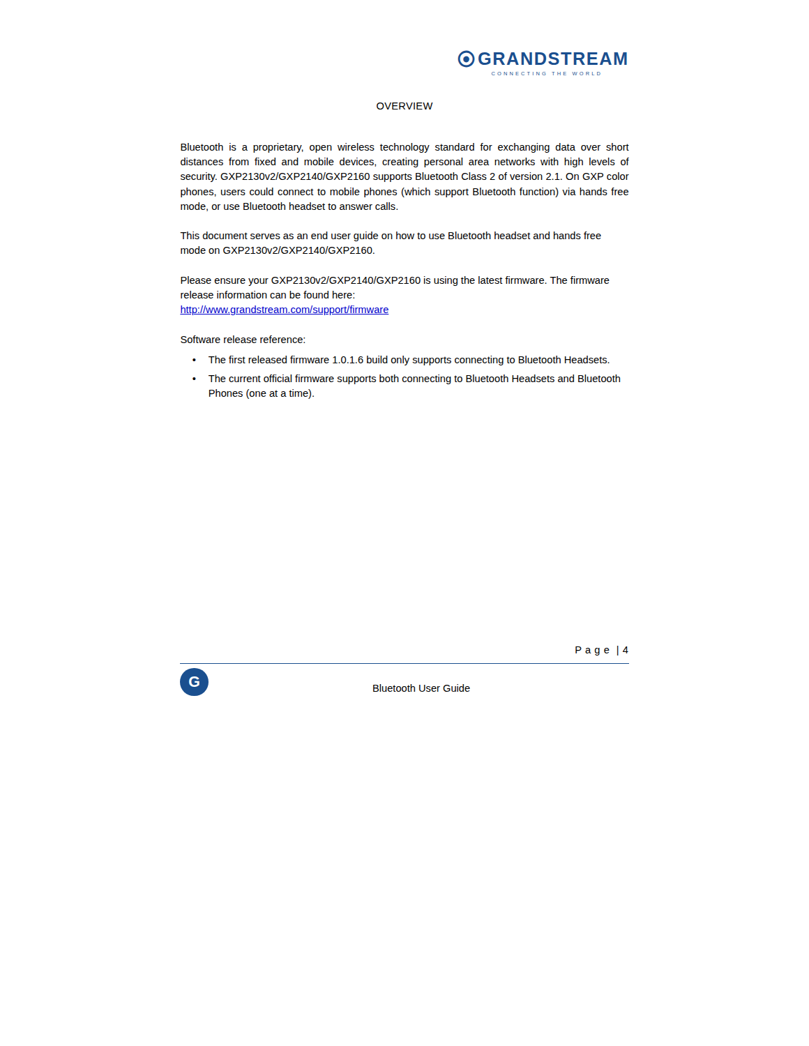⦿GRANDSTREAM
CONNECTING THE WORLD
OVERVIEW
Bluetooth is a proprietary, open wireless technology standard for exchanging data over short distances from fixed and mobile devices, creating personal area networks with high levels of security. GXP2130v2/GXP2140/GXP2160 supports Bluetooth Class 2 of version 2.1. On GXP color phones, users could connect to mobile phones (which support Bluetooth function) via hands free mode, or use Bluetooth headset to answer calls.
This document serves as an end user guide on how to use Bluetooth headset and hands free mode on GXP2130v2/GXP2140/GXP2160.
Please ensure your GXP2130v2/GXP2140/GXP2160 is using the latest firmware. The firmware release information can be found here:
http://www.grandstream.com/support/firmware
Software release reference:
The first released firmware 1.0.1.6 build only supports connecting to Bluetooth Headsets.
The current official firmware supports both connecting to Bluetooth Headsets and Bluetooth Phones (one at a time).
P a g e | 4
G
Bluetooth User Guide